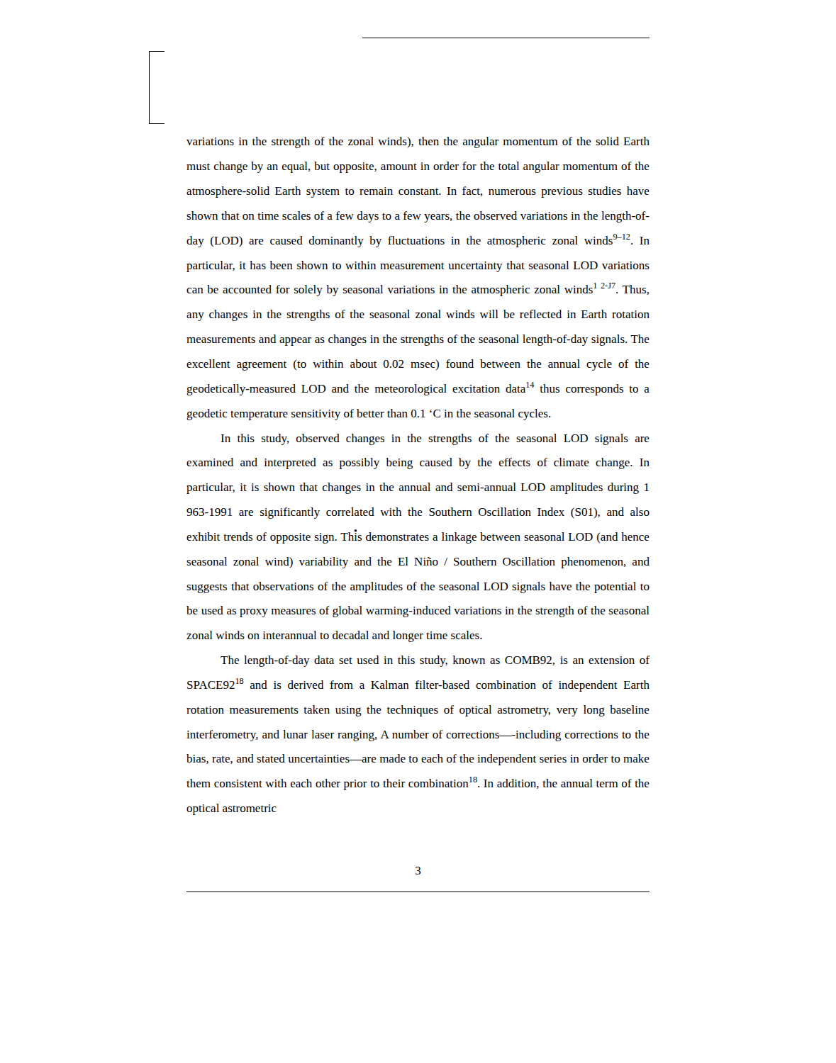variations in the strength of the zonal winds), then the angular momentum of the solid Earth must change by an equal, but opposite, amount in order for the total angular momentum of the atmosphere-solid Earth system to remain constant. In fact, numerous previous studies have shown that on time scales of a few days to a few years, the observed variations in the length-of-day (LOD) are caused dominantly by fluctuations in the atmospheric zonal winds9–12. In particular, it has been shown to within measurement uncertainty that seasonal LOD variations can be accounted for solely by seasonal variations in the atmospheric zonal winds1 2-J7. Thus, any changes in the strengths of the seasonal zonal winds will be reflected in Earth rotation measurements and appear as changes in the strengths of the seasonal length-of-day signals. The excellent agreement (to within about 0.02 msec) found between the annual cycle of the geodetically-measured LOD and the meteorological excitation data14 thus corresponds to a geodetic temperature sensitivity of better than 0.1 ‘C in the seasonal cycles.
In this study, observed changes in the strengths of the seasonal LOD signals are examined and interpreted as possibly being caused by the effects of climate change. In particular, it is shown that changes in the annual and semi-annual LOD amplitudes during 1 963-1991 are significantly correlated with the Southern Oscillation Index (S01), and also exhibit trends of opposite sign. This demonstrates a linkage between seasonal LOD (and hence seasonal zonal wind) variability and the El Niño / Southern Oscillation phenomenon, and suggests that observations of the amplitudes of the seasonal LOD signals have the potential to be used as proxy measures of global warming-induced variations in the strength of the seasonal zonal winds on interannual to decadal and longer time scales.
The length-of-day data set used in this study, known as COMB92, is an extension of SPACE9218 and is derived from a Kalman filter-based combination of independent Earth rotation measurements taken using the techniques of optical astrometry, very long baseline interferometry, and lunar laser ranging, A number of corrections—-including corrections to the bias, rate, and stated uncertainties—are made to each of the independent series in order to make them consistent with each other prior to their combination18. In addition, the annual term of the optical astrometric
3